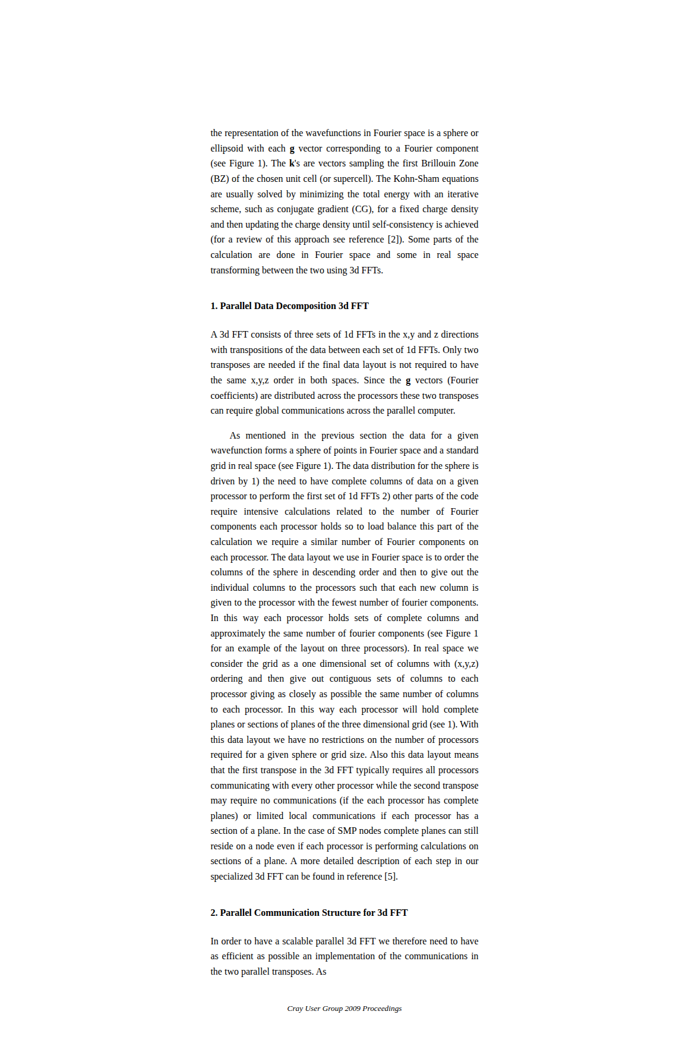the representation of the wavefunctions in Fourier space is a sphere or ellipsoid with each g vector corresponding to a Fourier component (see Figure 1). The k's are vectors sampling the first Brillouin Zone (BZ) of the chosen unit cell (or supercell). The Kohn-Sham equations are usually solved by minimizing the total energy with an iterative scheme, such as conjugate gradient (CG), for a fixed charge density and then updating the charge density until self-consistency is achieved (for a review of this approach see reference [2]). Some parts of the calculation are done in Fourier space and some in real space transforming between the two using 3d FFTs.
1. Parallel Data Decomposition 3d FFT
A 3d FFT consists of three sets of 1d FFTs in the x,y and z directions with transpositions of the data between each set of 1d FFTs. Only two transposes are needed if the final data layout is not required to have the same x,y,z order in both spaces. Since the g vectors (Fourier coefficients) are distributed across the processors these two transposes can require global communications across the parallel computer.
As mentioned in the previous section the data for a given wavefunction forms a sphere of points in Fourier space and a standard grid in real space (see Figure 1). The data distribution for the sphere is driven by 1) the need to have complete columns of data on a given processor to perform the first set of 1d FFTs 2) other parts of the code require intensive calculations related to the number of Fourier components each processor holds so to load balance this part of the calculation we require a similar number of Fourier components on each processor. The data layout we use in Fourier space is to order the columns of the sphere in descending order and then to give out the individual columns to the processors such that each new column is given to the processor with the fewest number of fourier components. In this way each processor holds sets of complete columns and approximately the same number of fourier components (see Figure 1 for an example of the layout on three processors). In real space we consider the grid as a one dimensional set of columns with (x,y,z) ordering and then give out contiguous sets of columns to each processor giving as closely as possible the same number of columns to each processor. In this way each processor will hold complete planes or sections of planes of the three dimensional grid (see 1). With this data layout we have no restrictions on the number of processors required for a given sphere or grid size. Also this data layout means that the first transpose in the 3d FFT typically requires all processors communicating with every other processor while the second transpose may require no communications (if the each processor has complete planes) or limited local communications if each processor has a section of a plane. In the case of SMP nodes complete planes can still reside on a node even if each processor is performing calculations on sections of a plane. A more detailed description of each step in our specialized 3d FFT can be found in reference [5].
2. Parallel Communication Structure for 3d FFT
In order to have a scalable parallel 3d FFT we therefore need to have as efficient as possible an implementation of the communications in the two parallel transposes. As
Cray User Group 2009 Proceedings